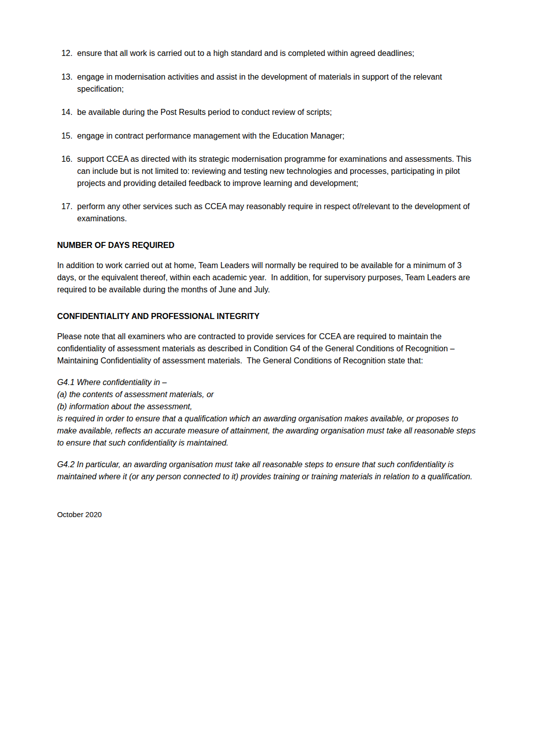ensure that all work is carried out to a high standard and is completed within agreed deadlines;
engage in modernisation activities and assist in the development of materials in support of the relevant specification;
be available during the Post Results period to conduct review of scripts;
engage in contract performance management with the Education Manager;
support CCEA as directed with its strategic modernisation programme for examinations and assessments. This can include but is not limited to: reviewing and testing new technologies and processes, participating in pilot projects and providing detailed feedback to improve learning and development;
perform any other services such as CCEA may reasonably require in respect of/relevant to the development of examinations.
Number of Days Required
In addition to work carried out at home, Team Leaders will normally be required to be available for a minimum of 3 days, or the equivalent thereof, within each academic year. In addition, for supervisory purposes, Team Leaders are required to be available during the months of June and July.
Confidentiality and Professional Integrity
Please note that all examiners who are contracted to provide services for CCEA are required to maintain the confidentiality of assessment materials as described in Condition G4 of the General Conditions of Recognition – Maintaining Confidentiality of assessment materials. The General Conditions of Recognition state that:
G4.1 Where confidentiality in –
(a) the contents of assessment materials, or
(b) information about the assessment,
is required in order to ensure that a qualification which an awarding organisation makes available, or proposes to make available, reflects an accurate measure of attainment, the awarding organisation must take all reasonable steps to ensure that such confidentiality is maintained.
G4.2 In particular, an awarding organisation must take all reasonable steps to ensure that such confidentiality is maintained where it (or any person connected to it) provides training or training materials in relation to a qualification.
October 2020